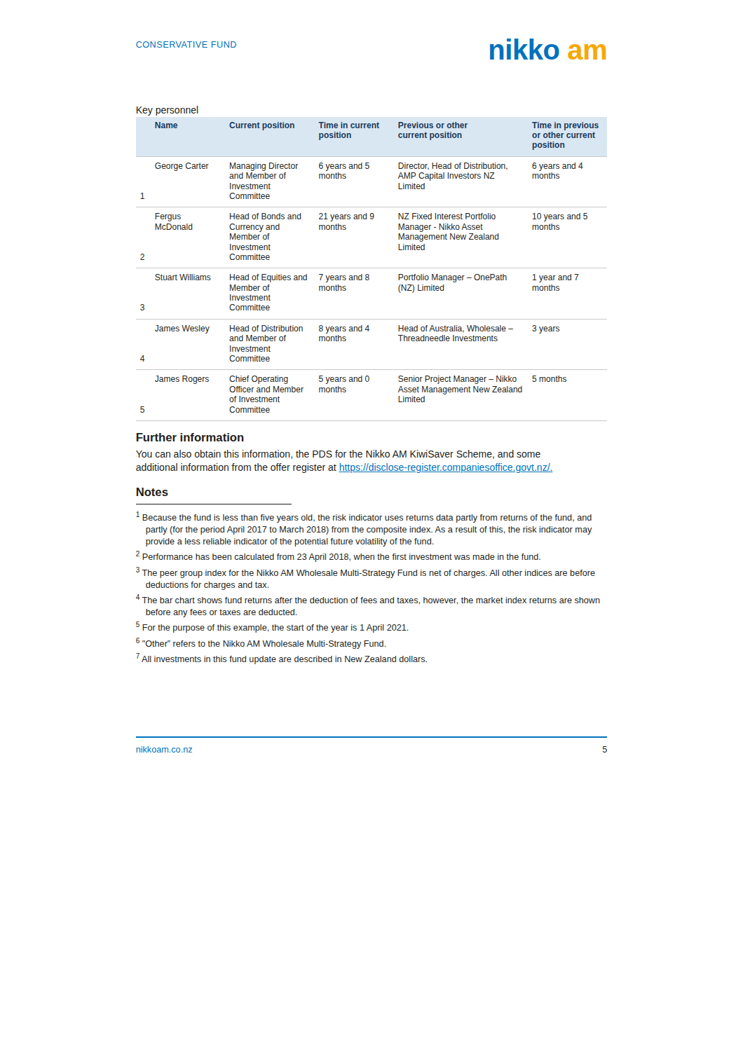CONSERVATIVE FUND
nikko am
Key personnel
| | Name | Current position | Time in current position | Previous or other current position | Time in previous or other current position |
| --- | --- | --- | --- | --- | --- |
| 1 | George Carter | Managing Director and Member of Investment Committee | 6 years and 5 months | Director, Head of Distribution, AMP Capital Investors NZ Limited | 6 years and 4 months |
| 2 | Fergus McDonald | Head of Bonds and Currency and Member of Investment Committee | 21 years and 9 months | NZ Fixed Interest Portfolio Manager - Nikko Asset Management New Zealand Limited | 10 years and 5 months |
| 3 | Stuart Williams | Head of Equities and Member of Investment Committee | 7 years and 8 months | Portfolio Manager – OnePath (NZ) Limited | 1 year and 7 months |
| 4 | James Wesley | Head of Distribution and Member of Investment Committee | 8 years and 4 months | Head of Australia, Wholesale – Threadneedle Investments | 3 years |
| 5 | James Rogers | Chief Operating Officer and Member of Investment Committee | 5 years and 0 months | Senior Project Manager – Nikko Asset Management New Zealand Limited | 5 months |
Further information
You can also obtain this information, the PDS for the Nikko AM KiwiSaver Scheme, and some
additional information from the offer register at https://disclose-register.companiesoffice.govt.nz/.
Notes
1 Because the fund is less than five years old, the risk indicator uses returns data partly from returns of the fund, and partly (for the period April 2017 to March 2018) from the composite index. As a result of this, the risk indicator may provide a less reliable indicator of the potential future volatility of the fund.
2 Performance has been calculated from 23 April 2018, when the first investment was made in the fund.
3 The peer group index for the Nikko AM Wholesale Multi-Strategy Fund is net of charges. All other indices are before deductions for charges and tax.
4 The bar chart shows fund returns after the deduction of fees and taxes, however, the market index returns are shown before any fees or taxes are deducted.
5 For the purpose of this example, the start of the year is 1 April 2021.
6 "Other” refers to the Nikko AM Wholesale Multi-Strategy Fund.
7 All investments in this fund update are described in New Zealand dollars.
nikkoam.co.nz
5